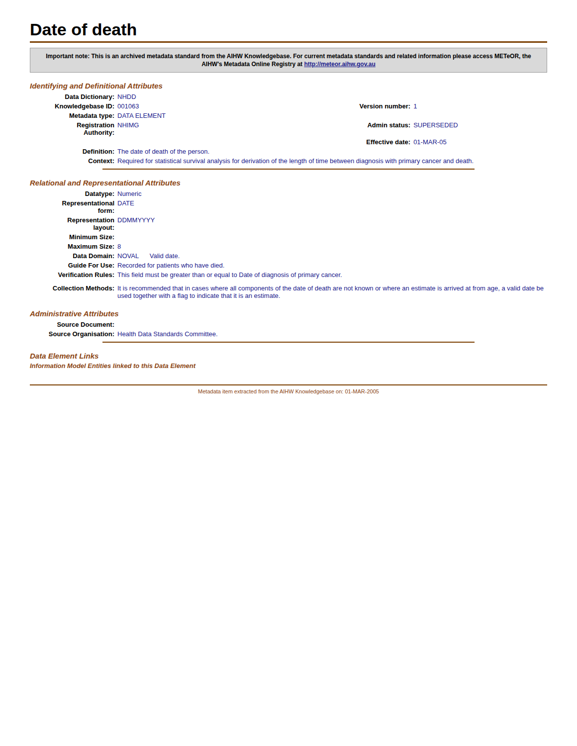Date of death
Important note: This is an archived metadata standard from the AIHW Knowledgebase. For current metadata standards and related information please access METeOR, the AIHW's Metadata Online Registry at http://meteor.aihw.gov.au
Identifying and Definitional Attributes
| Data Dictionary: | NHDD | | |
| Knowledgebase ID: | 001063 | Version number: | 1 |
| Metadata type: | DATA ELEMENT | | |
| Registration Authority: | NHIMG | Admin status: | SUPERSEDED |
| | | Effective date: | 01-MAR-05 |
| Definition: | The date of death of the person. |
| Context: | Required for statistical survival analysis for derivation of the length of time between diagnosis with primary cancer and death. |
Relational and Representational Attributes
| Datatype: | Numeric |
| Representational form: | DATE |
| Representation layout: | DDMMYYYY |
| Minimum Size: | |
| Maximum Size: | 8 |
| Data Domain: | NOVAL Valid date. |
| Guide For Use: | Recorded for patients who have died. |
| Verification Rules: | This field must be greater than or equal to Date of diagnosis of primary cancer. |
| Collection Methods: | It is recommended that in cases where all components of the date of death are not known or where an estimate is arrived at from age, a valid date be used together with a flag to indicate that it is an estimate. |
Administrative Attributes
| Source Document: | |
| Source Organisation: | Health Data Standards Committee. |
Data Element Links
Information Model Entities linked to this Data Element
Metadata item extracted from the AIHW Knowledgebase on: 01-MAR-2005